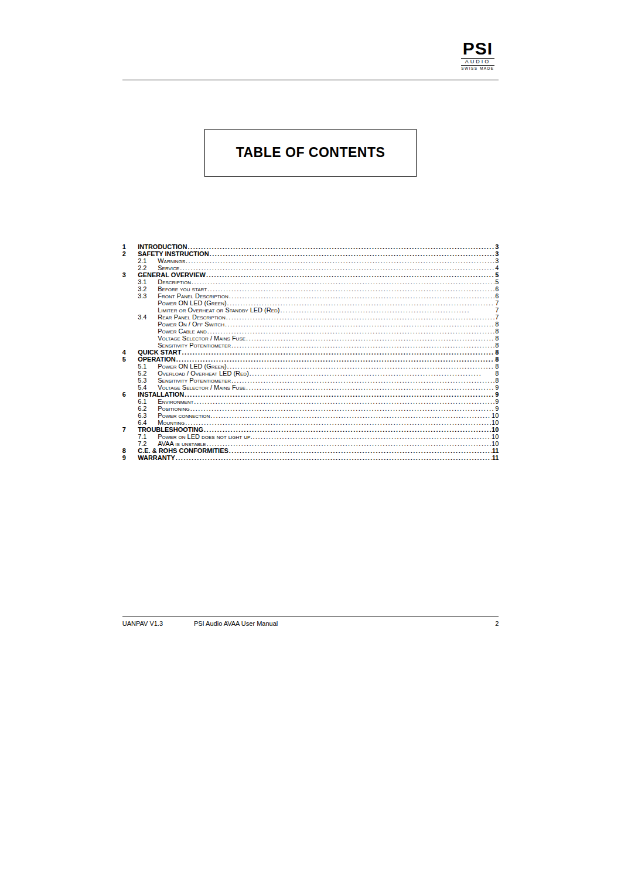PSI
AUDIO
SWISS MADE
TABLE OF CONTENTS
1 Introduction .................................................................................................................................. 3
2 Safety instruction ....................................................................................................................... 3
2.1 Warnings ............................................................................................................................. 3
2.2 Service ................................................................................................................................ 4
3 General overview ....................................................................................................................... 5
3.1 Description .......................................................................................................................... 5
3.2 Before you start .................................................................................................................. 6
3.3 Front Panel Description ....................................................................................................... 6
Power ON LED (Green) ....................................................................................................... 7
Limiter or Overheat or Standby LED (Red) ....................................................................... 7
3.4 Rear Panel Description ........................................................................................................ 7
Power On / Off Switch ......................................................................................................... 8
Power Cable and .............................................................................................................. 8
Voltage Selector / Mains Fuse ............................................................................................. 8
Sensitivity Potentiometer ..................................................................................................... 8
4 Quick start ................................................................................................................................. 8
5 Operation ................................................................................................................................... 8
5.1 Power ON LED (Green) ....................................................................................................... 8
5.2 Overload / Overheat LED (Red) ....................................................................................... 8
5.3 Sensitivity Potentiometer ..................................................................................................... 8
5.4 Voltage Selector / Mains Fuse ............................................................................................. 9
6 Installation ............................................................................................................................... 9
6.1 Environment ....................................................................................................................... 9
6.2 Positioning .......................................................................................................................... 9
6.3 Power connection ............................................................................................................. 10
6.4 Mounting ............................................................................................................................. 10
7 Troubleshooting ......................................................................................................................... 10
7.1 Power on LED does not light up. ................................................................................................. 10
7.2 AVAA is unstable ............................................................................................................... 10
8 C.E. & RoHS conformities ......................................................................................................... 11
9 Warranty ..................................................................................................................................... 11
UANPAV V1.3
PSI Audio AVAA User Manual
2